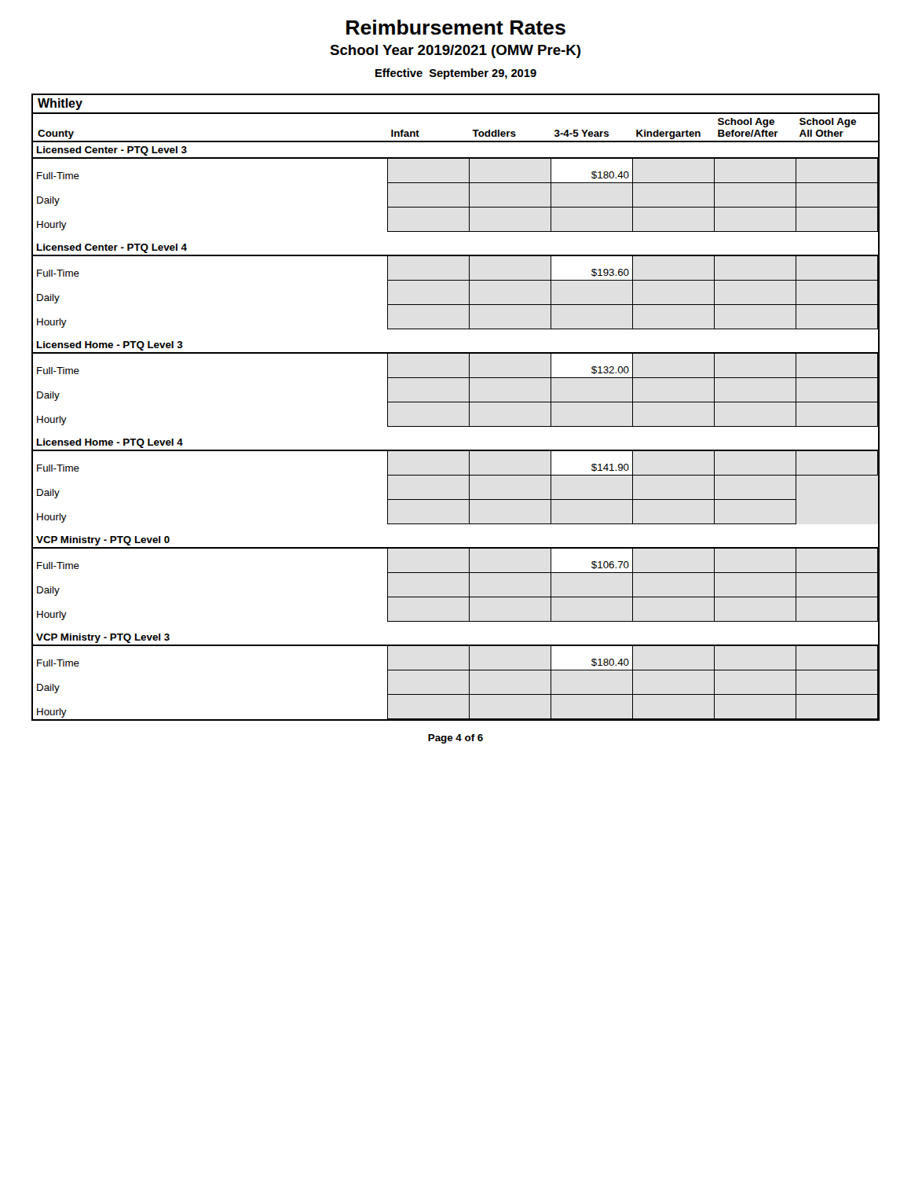Reimbursement Rates
School Year 2019/2021 (OMW Pre-K)
Effective September 29, 2019
| Whitley | | | | | | |
| --- | --- | --- | --- | --- | --- | --- |
| County | Infant | Toddlers | 3-4-5 Years | Kindergarten | School Age Before/After | School Age All Other |
| Licensed Center - PTQ Level 3 |
| Full-Time | | | $180.40 | | | |
| Daily | | | | | | |
| Hourly | | | | | | |
| Licensed Center - PTQ Level 4 |
| Full-Time | | | $193.60 | | | |
| Daily | | | | | | |
| Hourly | | | | | | |
| Licensed Home - PTQ Level 3 |
| Full-Time | | | $132.00 | | | |
| Daily | | | | | | |
| Hourly | | | | | | |
| Licensed Home - PTQ Level 4 |
| Full-Time | | | $141.90 | | | |
| Daily | | | | | | |
| Hourly | | | | | | |
| VCP Ministry - PTQ Level 0 |
| Full-Time | | | $106.70 | | | |
| Daily | | | | | | |
| Hourly | | | | | | |
| VCP Ministry - PTQ Level 3 |
| Full-Time | | | $180.40 | | | |
| Daily | | | | | | |
| Hourly | | | | | | |
Page 4 of 6